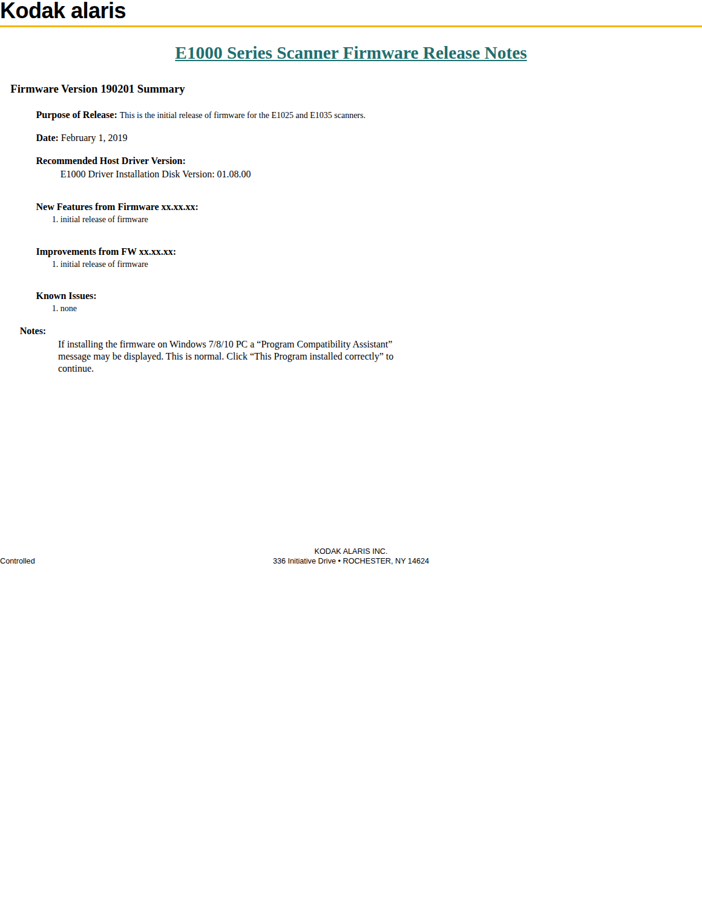Kodak alaris
E1000 Series Scanner Firmware Release Notes
Firmware Version 190201 Summary
Purpose of Release: This is the initial release of firmware for the E1025 and E1035 scanners.
Date: February 1, 2019
Recommended Host Driver Version:
E1000 Driver Installation Disk Version: 01.08.00
New Features from Firmware xx.xx.xx:
initial release of firmware
Improvements from FW xx.xx.xx:
initial release of firmware
Known Issues:
none
Notes:
If installing the firmware on Windows 7/8/10 PC a “Program Compatibility Assistant” message may be displayed. This is normal. Click “This Program installed correctly” to continue.
Controlled
KODAK ALARIS INC.
336 Initiative Drive • ROCHESTER, NY 14624